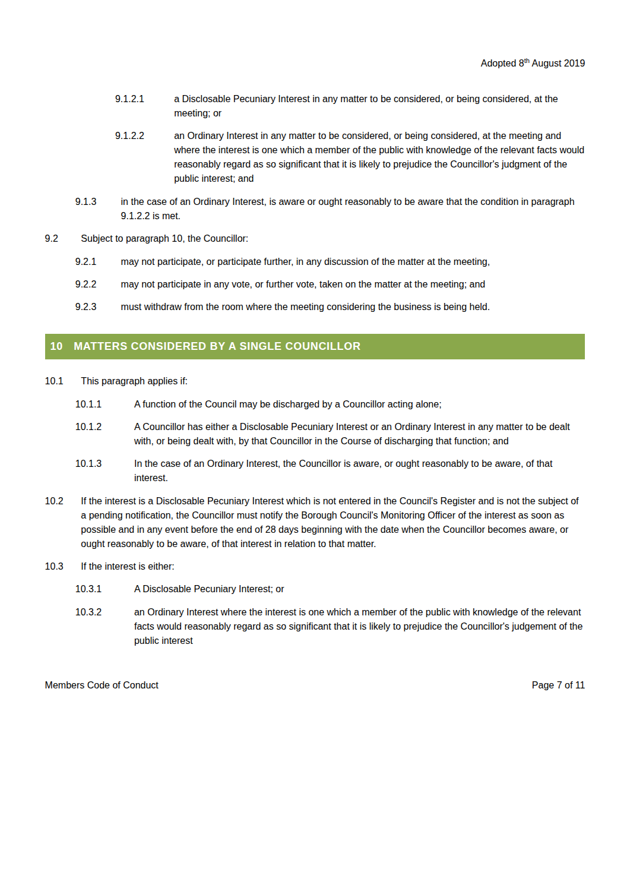Adopted 8th August 2019
9.1.2.1
a Disclosable Pecuniary Interest in any matter to be considered, or being considered, at the meeting; or
9.1.2.2
an Ordinary Interest in any matter to be considered, or being considered, at the meeting and where the interest is one which a member of the public with knowledge of the relevant facts would reasonably regard as so significant that it is likely to prejudice the Councillor's judgment of the public interest; and
9.1.3
in the case of an Ordinary Interest, is aware or ought reasonably to be aware that the condition in paragraph 9.1.2.2 is met.
9.2
Subject to paragraph 10, the Councillor:
9.2.1
may not participate, or participate further, in any discussion of the matter at the meeting,
9.2.2
may not participate in any vote, or further vote, taken on the matter at the meeting; and
9.2.3
must withdraw from the room where the meeting considering the business is being held.
10 MATTERS CONSIDERED BY A SINGLE COUNCILLOR
10.1
This paragraph applies if:
10.1.1
A function of the Council may be discharged by a Councillor acting alone;
10.1.2
A Councillor has either a Disclosable Pecuniary Interest or an Ordinary Interest in any matter to be dealt with, or being dealt with, by that Councillor in the Course of discharging that function; and
10.1.3
In the case of an Ordinary Interest, the Councillor is aware, or ought reasonably to be aware, of that interest.
10.2
If the interest is a Disclosable Pecuniary Interest which is not entered in the Council's Register and is not the subject of a pending notification, the Councillor must notify the Borough Council's Monitoring Officer of the interest as soon as possible and in any event before the end of 28 days beginning with the date when the Councillor becomes aware, or ought reasonably to be aware, of that interest in relation to that matter.
10.3
If the interest is either:
10.3.1
A Disclosable Pecuniary Interest; or
10.3.2
an Ordinary Interest where the interest is one which a member of the public with knowledge of the relevant facts would reasonably regard as so significant that it is likely to prejudice the Councillor's judgement of the public interest
Members Code of Conduct Page 7 of 11